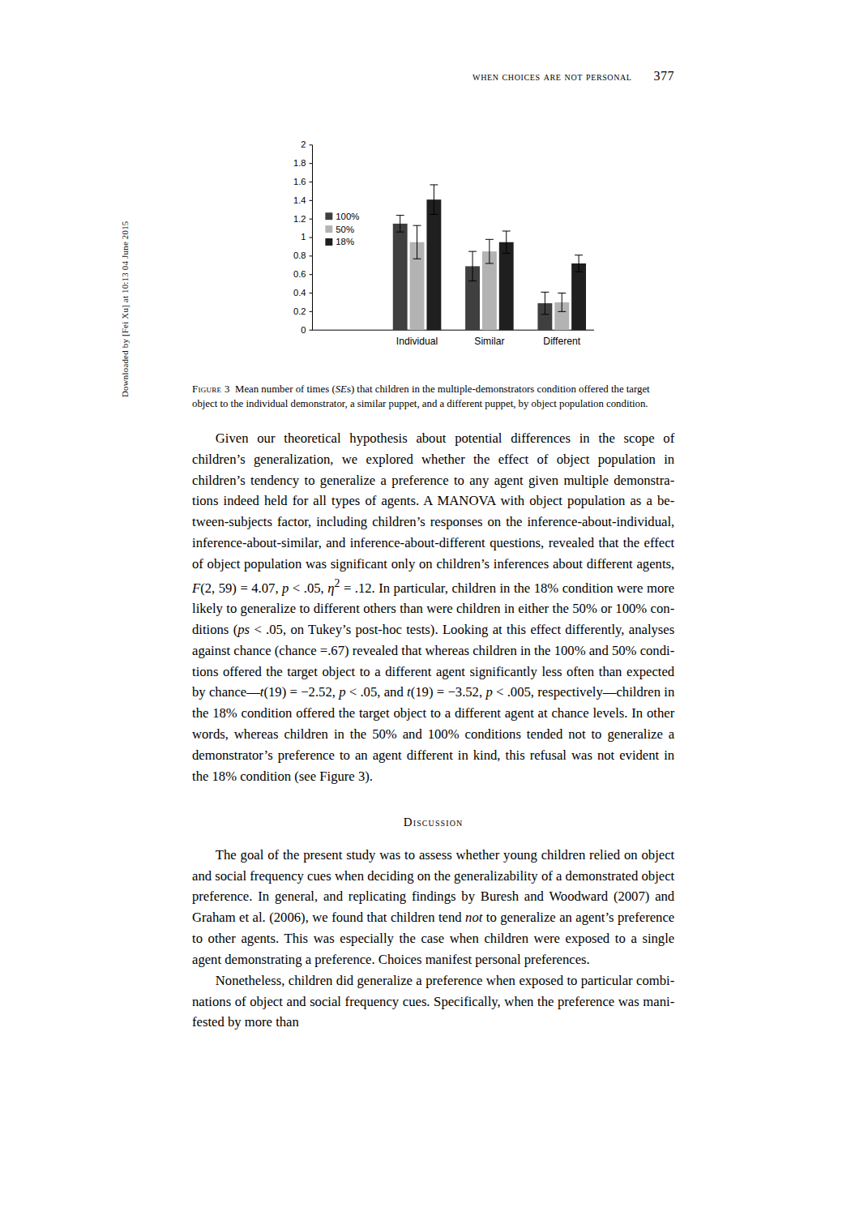Downloaded by [Fei Xu] at 10:13 04 June 2015
when choices are not personal377
2 1.8 1.6 1.4 1.2 1 0.8 0.6 0.4 0.2 0 100% 50% 18% Individual Similar Different
Figure 3 Mean number of times (SEs) that children in the multiple-demonstrators condition offered the target object to the individual demonstrator, a similar puppet, and a different puppet, by object population condition.
Given our theoretical hypothesis about potential differences in the scope of children’s generalization, we explored whether the effect of object population in children’s tendency to generalize a preference to any agent given multiple demonstrations indeed held for all types of agents. A MANOVA with object population as a between-subjects factor, including children’s responses on the inference-about-individual, inference-about-similar, and inference-about-different questions, revealed that the effect of object population was significant only on children’s inferences about different agents, F(2, 59) = 4.07, p < .05, η2 = .12. In particular, children in the 18% condition were more likely to generalize to different others than were children in either the 50% or 100% conditions (ps < .05, on Tukey’s post-hoc tests). Looking at this effect differently, analyses against chance (chance =.67) revealed that whereas children in the 100% and 50% conditions offered the target object to a different agent significantly less often than expected by chance—t(19) = −2.52, p < .05, and t(19) = −3.52, p < .005, respectively—children in the 18% condition offered the target object to a different agent at chance levels. In other words, whereas children in the 50% and 100% conditions tended not to generalize a demonstrator’s preference to an agent different in kind, this refusal was not evident in the 18% condition (see Figure 3).
Discussion
The goal of the present study was to assess whether young children relied on object and social frequency cues when deciding on the generalizability of a demonstrated object preference. In general, and replicating findings by Buresh and Woodward (2007) and Graham et al. (2006), we found that children tend not to generalize an agent’s preference to other agents. This was especially the case when children were exposed to a single agent demonstrating a preference. Choices manifest personal preferences.
Nonetheless, children did generalize a preference when exposed to particular combinations of object and social frequency cues. Specifically, when the preference was manifested by more than